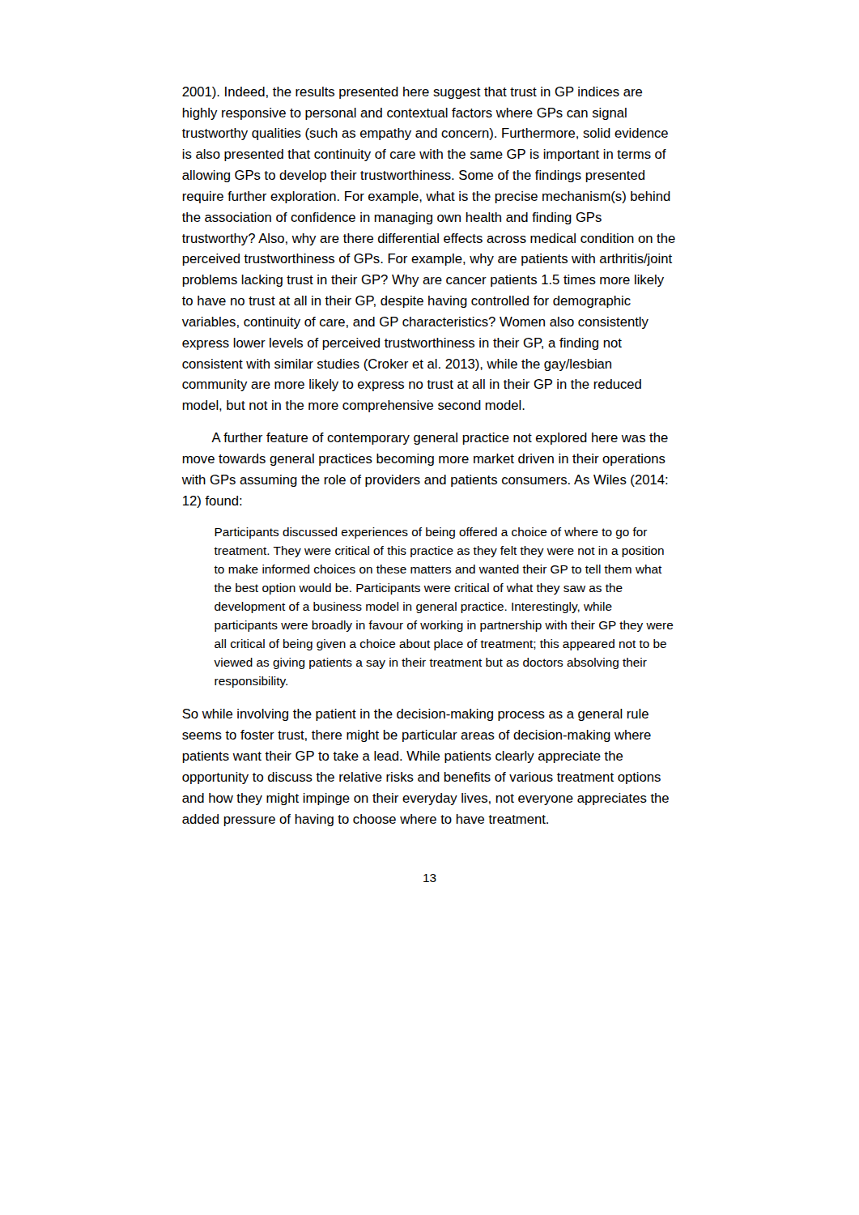2001). Indeed, the results presented here suggest that trust in GP indices are highly responsive to personal and contextual factors where GPs can signal trustworthy qualities (such as empathy and concern). Furthermore, solid evidence is also presented that continuity of care with the same GP is important in terms of allowing GPs to develop their trustworthiness. Some of the findings presented require further exploration. For example, what is the precise mechanism(s) behind the association of confidence in managing own health and finding GPs trustworthy? Also, why are there differential effects across medical condition on the perceived trustworthiness of GPs. For example, why are patients with arthritis/joint problems lacking trust in their GP? Why are cancer patients 1.5 times more likely to have no trust at all in their GP, despite having controlled for demographic variables, continuity of care, and GP characteristics? Women also consistently express lower levels of perceived trustworthiness in their GP, a finding not consistent with similar studies (Croker et al. 2013), while the gay/lesbian community are more likely to express no trust at all in their GP in the reduced model, but not in the more comprehensive second model.
A further feature of contemporary general practice not explored here was the move towards general practices becoming more market driven in their operations with GPs assuming the role of providers and patients consumers. As Wiles (2014: 12) found:
Participants discussed experiences of being offered a choice of where to go for treatment. They were critical of this practice as they felt they were not in a position to make informed choices on these matters and wanted their GP to tell them what the best option would be. Participants were critical of what they saw as the development of a business model in general practice. Interestingly, while participants were broadly in favour of working in partnership with their GP they were all critical of being given a choice about place of treatment; this appeared not to be viewed as giving patients a say in their treatment but as doctors absolving their responsibility.
So while involving the patient in the decision-making process as a general rule seems to foster trust, there might be particular areas of decision-making where patients want their GP to take a lead. While patients clearly appreciate the opportunity to discuss the relative risks and benefits of various treatment options and how they might impinge on their everyday lives, not everyone appreciates the added pressure of having to choose where to have treatment.
13